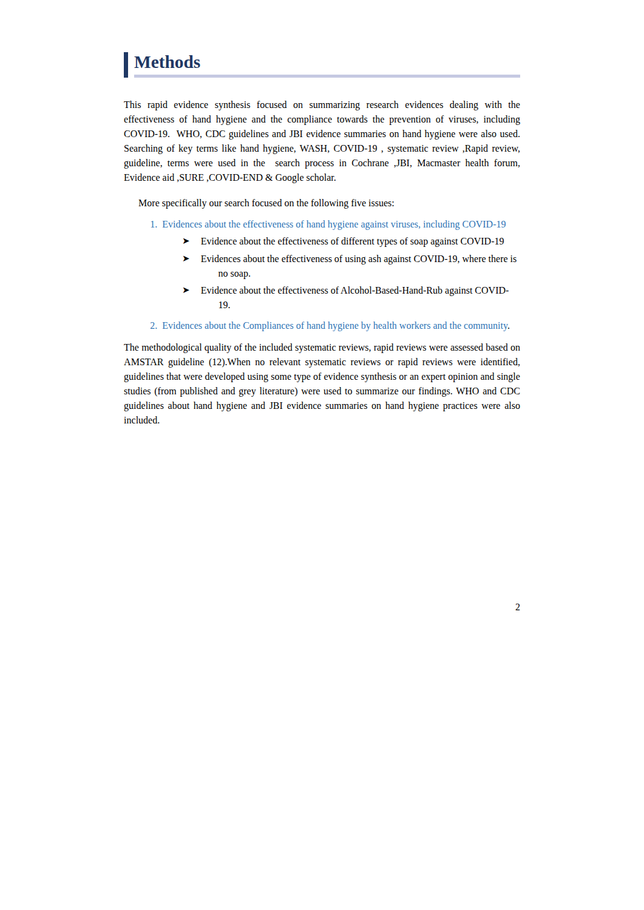Methods
This rapid evidence synthesis focused on summarizing research evidences dealing with the effectiveness of hand hygiene and the compliance towards the prevention of viruses, including COVID-19. WHO, CDC guidelines and JBI evidence summaries on hand hygiene were also used. Searching of key terms like hand hygiene, WASH, COVID-19 , systematic review ,Rapid review, guideline, terms were used in the search process in Cochrane ,JBI, Macmaster health forum, Evidence aid ,SURE ,COVID-END & Google scholar.
More specifically our search focused on the following five issues:
1. Evidences about the effectiveness of hand hygiene against viruses, including COVID-19
Evidence about the effectiveness of different types of soap against COVID-19
Evidences about the effectiveness of using ash against COVID-19, where there is no soap.
Evidence about the effectiveness of Alcohol-Based-Hand-Rub against COVID-19.
2. Evidences about the Compliances of hand hygiene by health workers and the community.
The methodological quality of the included systematic reviews, rapid reviews were assessed based on AMSTAR guideline (12).When no relevant systematic reviews or rapid reviews were identified, guidelines that were developed using some type of evidence synthesis or an expert opinion and single studies (from published and grey literature) were used to summarize our findings. WHO and CDC guidelines about hand hygiene and JBI evidence summaries on hand hygiene practices were also included.
2